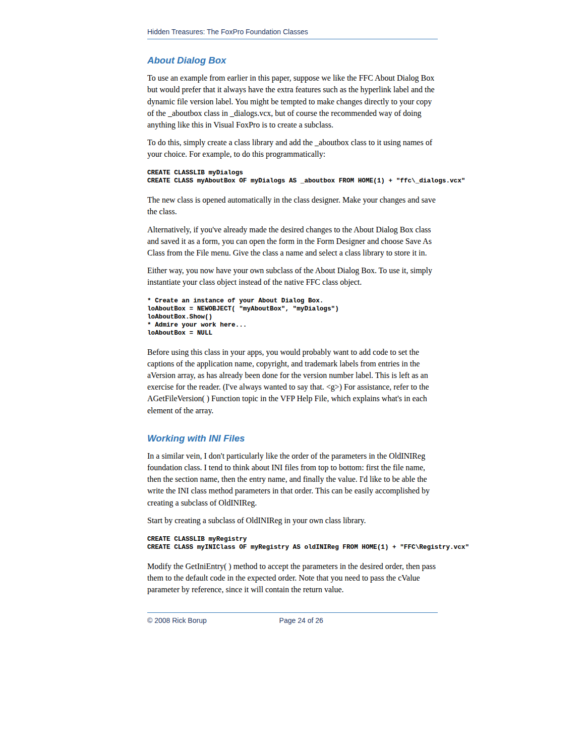Hidden Treasures: The FoxPro Foundation Classes
About Dialog Box
To use an example from earlier in this paper, suppose we like the FFC About Dialog Box but would prefer that it always have the extra features such as the hyperlink label and the dynamic file version label. You might be tempted to make changes directly to your copy of the _aboutbox class in _dialogs.vcx, but of course the recommended way of doing anything like this in Visual FoxPro is to create a subclass.
To do this, simply create a class library and add the _aboutbox class to it using names of your choice. For example, to do this programmatically:
CREATE CLASSLIB myDialogs
CREATE CLASS myAboutBox OF myDialogs AS _aboutbox FROM HOME(1) + "ffc\_dialogs.vcx"
The new class is opened automatically in the class designer. Make your changes and save the class.
Alternatively, if you've already made the desired changes to the About Dialog Box class and saved it as a form, you can open the form in the Form Designer and choose Save As Class from the File menu. Give the class a name and select a class library to store it in.
Either way, you now have your own subclass of the About Dialog Box. To use it, simply instantiate your class object instead of the native FFC class object.
* Create an instance of your About Dialog Box.
loAboutBox = NEWOBJECT( "myAboutBox", "myDialogs")
loAboutBox.Show()
* Admire your work here...
loAboutBox = NULL
Before using this class in your apps, you would probably want to add code to set the captions of the application name, copyright, and trademark labels from entries in the aVersion array, as has already been done for the version number label. This is left as an exercise for the reader. (I've always wanted to say that. <g>) For assistance, refer to the AGetFileVersion( ) Function topic in the VFP Help File, which explains what's in each element of the array.
Working with INI Files
In a similar vein, I don't particularly like the order of the parameters in the OldINIReg foundation class. I tend to think about INI files from top to bottom: first the file name, then the section name, then the entry name, and finally the value. I'd like to be able the write the INI class method parameters in that order. This can be easily accomplished by creating a subclass of OldINIReg.
Start by creating a subclass of OldINIReg in your own class library.
CREATE CLASSLIB myRegistry
CREATE CLASS myINIClass OF myRegistry AS oldINIReg FROM HOME(1) + "FFC\Registry.vcx"
Modify the GetIniEntry( ) method to accept the parameters in the desired order, then pass them to the default code in the expected order. Note that you need to pass the cValue parameter by reference, since it will contain the return value.
© 2008 Rick Borup Page 24 of 26